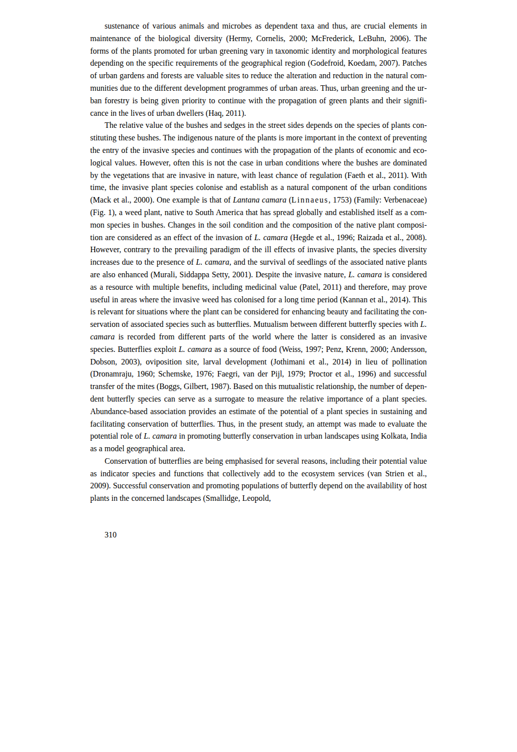sustenance of various animals and microbes as dependent taxa and thus, are crucial elements in maintenance of the biological diversity (Hermy, Cornelis, 2000; McFrederick, LeBuhn, 2006). The forms of the plants promoted for urban greening vary in taxonomic identity and morphological features depending on the specific requirements of the geographical region (Godefroid, Koedam, 2007). Patches of urban gardens and forests are valuable sites to reduce the alteration and reduction in the natural communities due to the different development programmes of urban areas. Thus, urban greening and the urban forestry is being given priority to continue with the propagation of green plants and their significance in the lives of urban dwellers (Haq, 2011).
The relative value of the bushes and sedges in the street sides depends on the species of plants constituting these bushes. The indigenous nature of the plants is more important in the context of preventing the entry of the invasive species and continues with the propagation of the plants of economic and ecological values. However, often this is not the case in urban conditions where the bushes are dominated by the vegetations that are invasive in nature, with least chance of regulation (Faeth et al., 2011). With time, the invasive plant species colonise and establish as a natural component of the urban conditions (Mack et al., 2000). One example is that of Lantana camara (Linnaeus, 1753) (Family: Verbenaceae) (Fig. 1), a weed plant, native to South America that has spread globally and established itself as a common species in bushes. Changes in the soil condition and the composition of the native plant composition are considered as an effect of the invasion of L. camara (Hegde et al., 1996; Raizada et al., 2008). However, contrary to the prevailing paradigm of the ill effects of invasive plants, the species diversity increases due to the presence of L. camara, and the survival of seedlings of the associated native plants are also enhanced (Murali, Siddappa Setty, 2001). Despite the invasive nature, L. camara is considered as a resource with multiple benefits, including medicinal value (Patel, 2011) and therefore, may prove useful in areas where the invasive weed has colonised for a long time period (Kannan et al., 2014). This is relevant for situations where the plant can be considered for enhancing beauty and facilitating the conservation of associated species such as butterflies. Mutualism between different butterfly species with L. camara is recorded from different parts of the world where the latter is considered as an invasive species. Butterflies exploit L. camara as a source of food (Weiss, 1997; Penz, Krenn, 2000; Andersson, Dobson, 2003), oviposition site, larval development (Jothimani et al., 2014) in lieu of pollination (Dronamraju, 1960; Schemske, 1976; Faegri, van der Pijl, 1979; Proctor et al., 1996) and successful transfer of the mites (Boggs, Gilbert, 1987). Based on this mutualistic relationship, the number of dependent butterfly species can serve as a surrogate to measure the relative importance of a plant species. Abundance-based association provides an estimate of the potential of a plant species in sustaining and facilitating conservation of butterflies. Thus, in the present study, an attempt was made to evaluate the potential role of L. camara in promoting butterfly conservation in urban landscapes using Kolkata, India as a model geographical area.
Conservation of butterflies are being emphasised for several reasons, including their potential value as indicator species and functions that collectively add to the ecosystem services (van Strien et al., 2009). Successful conservation and promoting populations of butterfly depend on the availability of host plants in the concerned landscapes (Smallidge, Leopold,
310